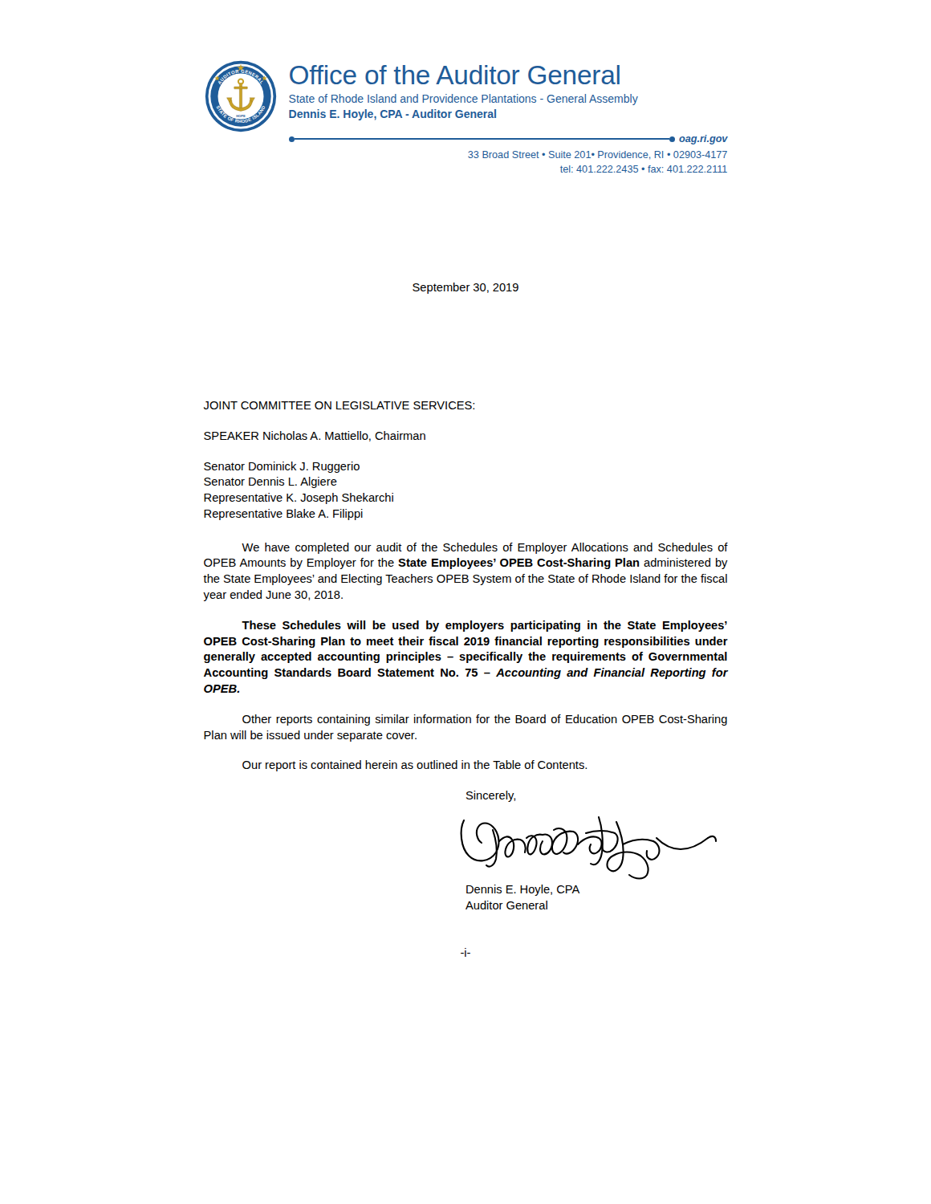AUDITOR GENERAL STATE OF RHODE ISLAND HOPE
Office of the Auditor General
State of Rhode Island and Providence Plantations - General Assembly
Dennis E. Hoyle, CPA - Auditor General
oag.ri.gov
33 Broad Street • Suite 201• Providence, RI • 02903-4177
tel: 401.222.2435 • fax: 401.222.2111
September 30, 2019
JOINT COMMITTEE ON LEGISLATIVE SERVICES:
SPEAKER Nicholas A. Mattiello, Chairman
Senator Dominick J. Ruggerio
Senator Dennis L. Algiere
Representative K. Joseph Shekarchi
Representative Blake A. Filippi
We have completed our audit of the Schedules of Employer Allocations and Schedules of OPEB Amounts by Employer for the State Employees’ OPEB Cost-Sharing Plan administered by the State Employees’ and Electing Teachers OPEB System of the State of Rhode Island for the fiscal year ended June 30, 2018.
These Schedules will be used by employers participating in the State Employees’ OPEB Cost-Sharing Plan to meet their fiscal 2019 financial reporting responsibilities under generally accepted accounting principles – specifically the requirements of Governmental Accounting Standards Board Statement No. 75 – Accounting and Financial Reporting for OPEB.
Other reports containing similar information for the Board of Education OPEB Cost-Sharing Plan will be issued under separate cover.
Our report is contained herein as outlined in the Table of Contents.
Sincerely,
Dennis E. Hoyle, CPA
Auditor General
-i-